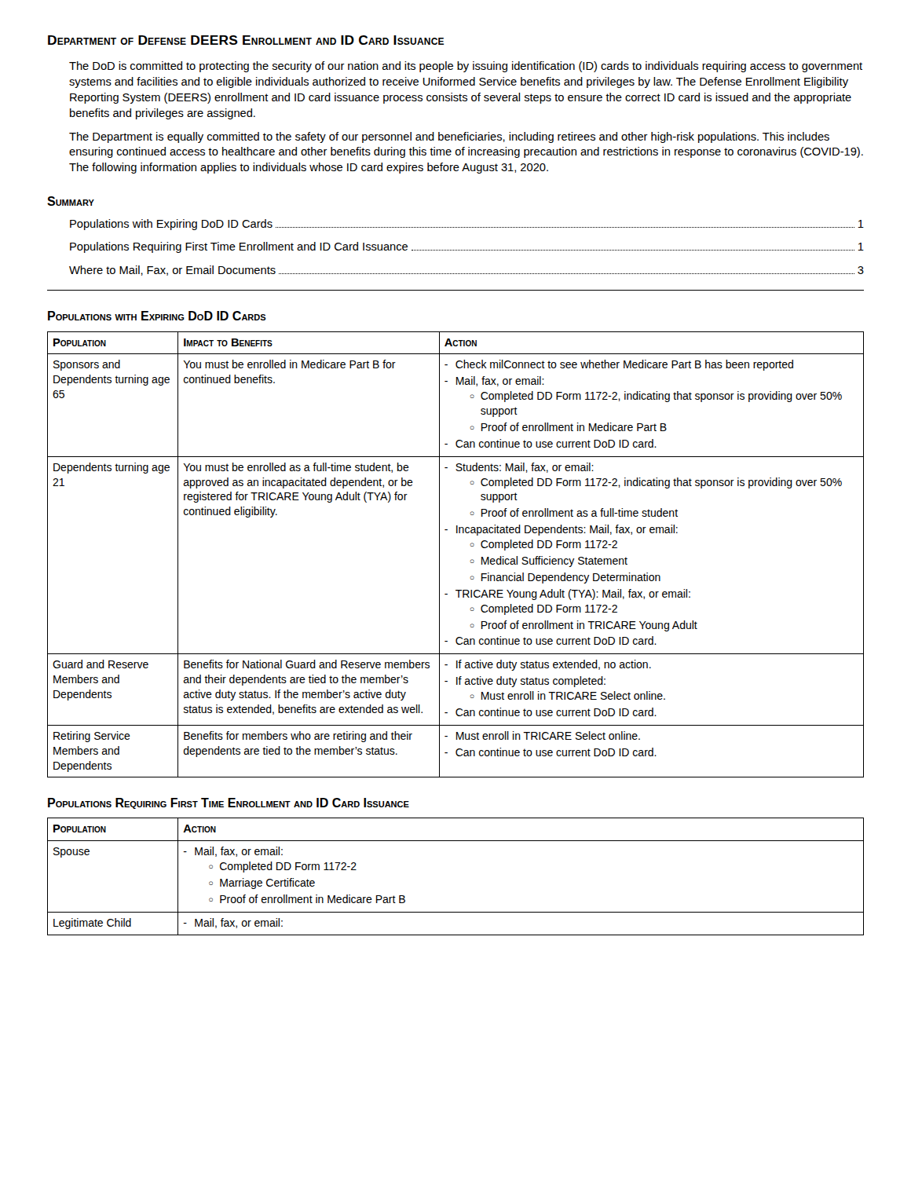Department of Defense DEERS Enrollment and ID Card Issuance
The DoD is committed to protecting the security of our nation and its people by issuing identification (ID) cards to individuals requiring access to government systems and facilities and to eligible individuals authorized to receive Uniformed Service benefits and privileges by law. The Defense Enrollment Eligibility Reporting System (DEERS) enrollment and ID card issuance process consists of several steps to ensure the correct ID card is issued and the appropriate benefits and privileges are assigned.
The Department is equally committed to the safety of our personnel and beneficiaries, including retirees and other high-risk populations. This includes ensuring continued access to healthcare and other benefits during this time of increasing precaution and restrictions in response to coronavirus (COVID-19). The following information applies to individuals whose ID card expires before August 31, 2020.
Summary
Populations with Expiring DoD ID Cards 1
Populations Requiring First Time Enrollment and ID Card Issuance 1
Where to Mail, Fax, or Email Documents 3
Populations with Expiring DoD ID Cards
| Population | Impact to Benefits | Action |
| --- | --- | --- |
| Sponsors and Dependents turning age 65 | You must be enrolled in Medicare Part B for continued benefits. | Check milConnect to see whether Medicare Part B has been reported Mail, fax, or email: Completed DD Form 1172-2, indicating that sponsor is providing over 50% support Proof of enrollment in Medicare Part B Can continue to use current DoD ID card. |
| Dependents turning age 21 | You must be enrolled as a full-time student, be approved as an incapacitated dependent, or be registered for TRICARE Young Adult (TYA) for continued eligibility. | Students: Mail, fax, or email: Completed DD Form 1172-2, indicating that sponsor is providing over 50% support Proof of enrollment as a full-time student Incapacitated Dependents: Mail, fax, or email: Completed DD Form 1172-2 Medical Sufficiency Statement Financial Dependency Determination TRICARE Young Adult (TYA): Mail, fax, or email: Completed DD Form 1172-2 Proof of enrollment in TRICARE Young Adult Can continue to use current DoD ID card. |
| Guard and Reserve Members and Dependents | Benefits for National Guard and Reserve members and their dependents are tied to the member’s active duty status. If the member’s active duty status is extended, benefits are extended as well. | If active duty status extended, no action. If active duty status completed: Must enroll in TRICARE Select online. Can continue to use current DoD ID card. |
| Retiring Service Members and Dependents | Benefits for members who are retiring and their dependents are tied to the member’s status. | Must enroll in TRICARE Select online. Can continue to use current DoD ID card. |
Populations Requiring First Time Enrollment and ID Card Issuance
| Population | Action |
| --- | --- |
| Spouse | Mail, fax, or email: Completed DD Form 1172-2 Marriage Certificate Proof of enrollment in Medicare Part B |
| Legitimate Child | Mail, fax, or email: |